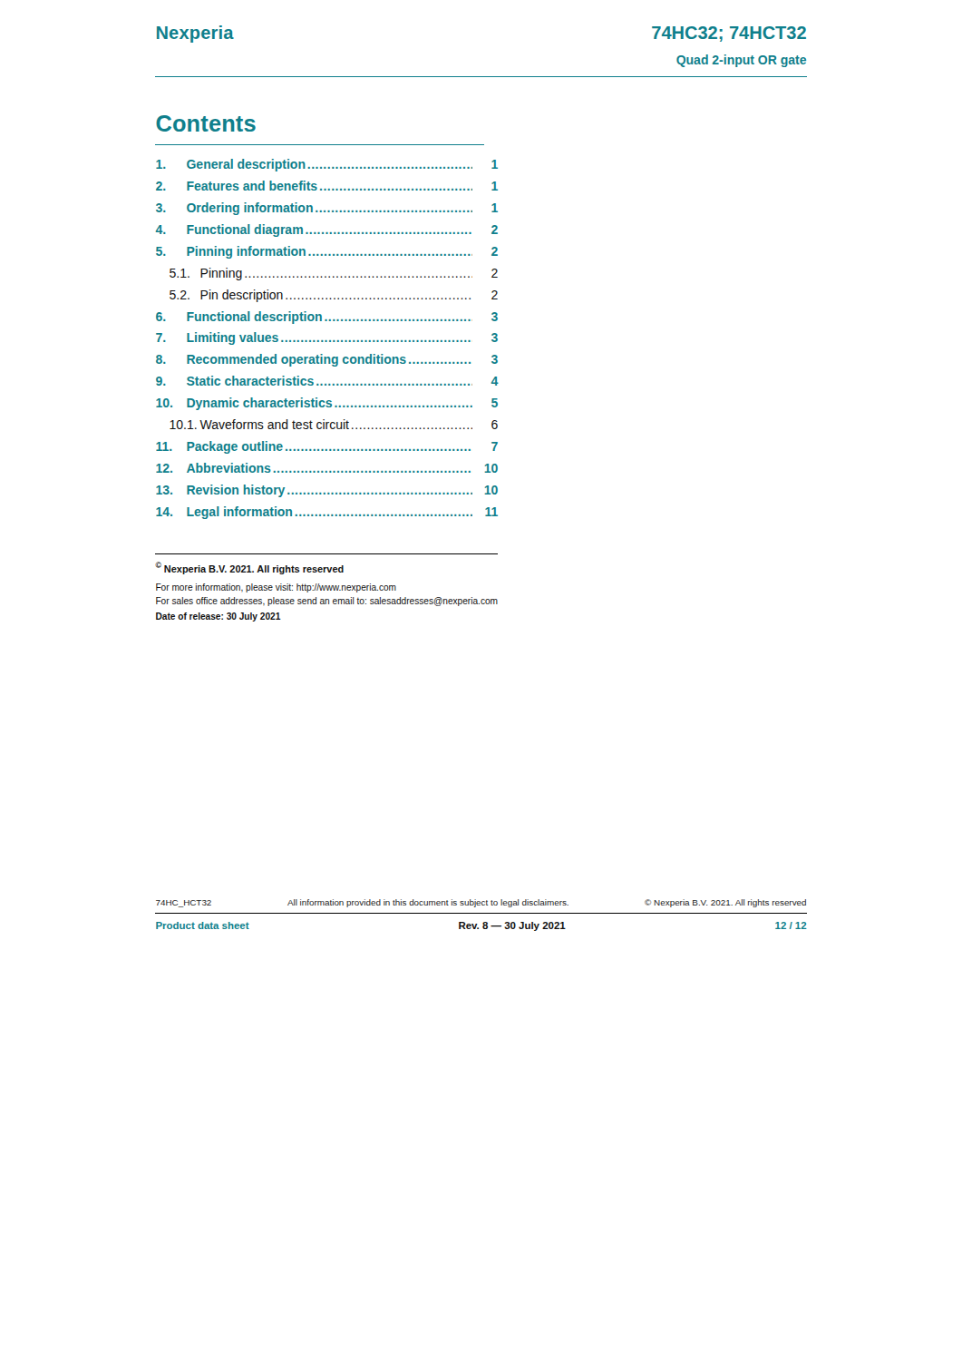Nexperia
74HC32; 74HCT32
Quad 2-input OR gate
Contents
1. General description ..................................................... 1
2. Features and benefits ................................................. 1
3. Ordering information ................................................... 1
4. Functional diagram ..................................................... 2
5. Pinning information ..................................................... 2
5.1. Pinning ............................................................ 2
5.2. Pin description ............................................................. 2
6. Functional description ............................................... 3
7. Limiting values ........................................................... 3
8. Recommended operating conditions .......................... 3
9. Static characteristics ................................................... 4
10. Dynamic characteristics ........................................... 5
10.1. Waveforms and test circuit ....................................... 6
11. Package outline .......................................................... 7
12. Abbreviations ........................................................... 10
13. Revision history ....................................................... 10
14. Legal information ..................................................... 11
© Nexperia B.V. 2021. All rights reserved
For more information, please visit: http://www.nexperia.com
For sales office addresses, please send an email to: salesaddresses@nexperia.com
Date of release: 30 July 2021
74HC_HCT32 All information provided in this document is subject to legal disclaimers. © Nexperia B.V. 2021. All rights reserved
Product data sheet Rev. 8 — 30 July 2021 12 / 12